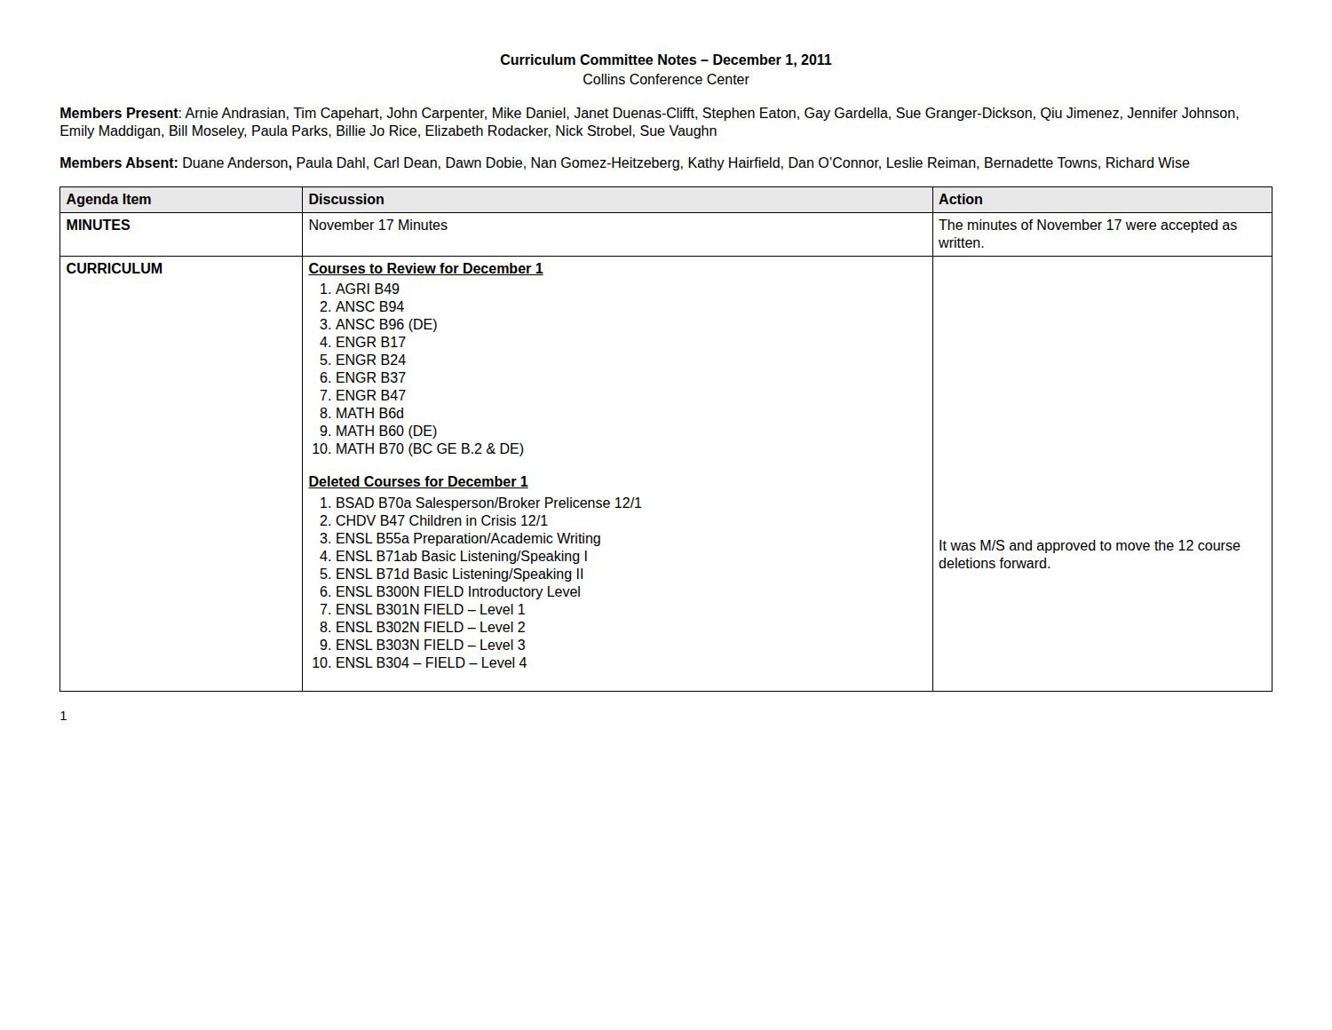Curriculum Committee Notes – December 1, 2011
Collins Conference Center
Members Present: Arnie Andrasian, Tim Capehart, John Carpenter, Mike Daniel, Janet Duenas-Clifft, Stephen Eaton, Gay Gardella, Sue Granger-Dickson, Qiu Jimenez, Jennifer Johnson, Emily Maddigan, Bill Moseley, Paula Parks, Billie Jo Rice, Elizabeth Rodacker, Nick Strobel, Sue Vaughn
Members Absent: Duane Anderson, Paula Dahl, Carl Dean, Dawn Dobie, Nan Gomez-Heitzeberg, Kathy Hairfield, Dan O’Connor, Leslie Reiman, Bernadette Towns, Richard Wise
| Agenda Item | Discussion | Action |
| --- | --- | --- |
| MINUTES | November 17 Minutes | The minutes of November 17 were accepted as written. |
| CURRICULUM | Courses to Review for December 1 AGRI B49 ANSC B94 ANSC B96 (DE) ENGR B17 ENGR B24 ENGR B37 ENGR B47 MATH B6d MATH B60 (DE) MATH B70 (BC GE B.2 & DE) Deleted Courses for December 1 BSAD B70a Salesperson/Broker Prelicense 12/1 CHDV B47 Children in Crisis 12/1 ENSL B55a Preparation/Academic Writing ENSL B71ab Basic Listening/Speaking I ENSL B71d Basic Listening/Speaking II ENSL B300N FIELD Introductory Level ENSL B301N FIELD – Level 1 ENSL B302N FIELD – Level 2 ENSL B303N FIELD – Level 3 ENSL B304 – FIELD – Level 4 | It was M/S and approved to move the 12 course deletions forward. |
1